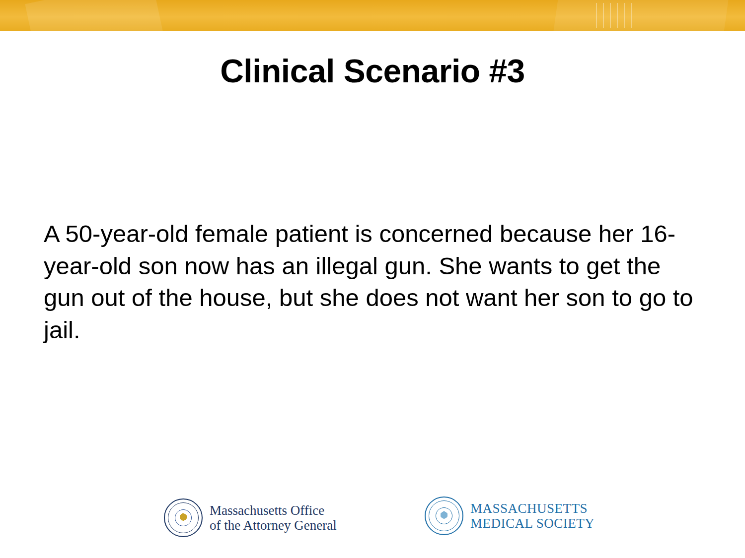Clinical Scenario #3
A 50-year-old female patient is concerned because her 16-year-old son now has an illegal gun. She wants to get the gun out of the house, but she does not want her son to go to jail.
Massachusetts Office
of the Attorney General
Massachusetts
Medical Society